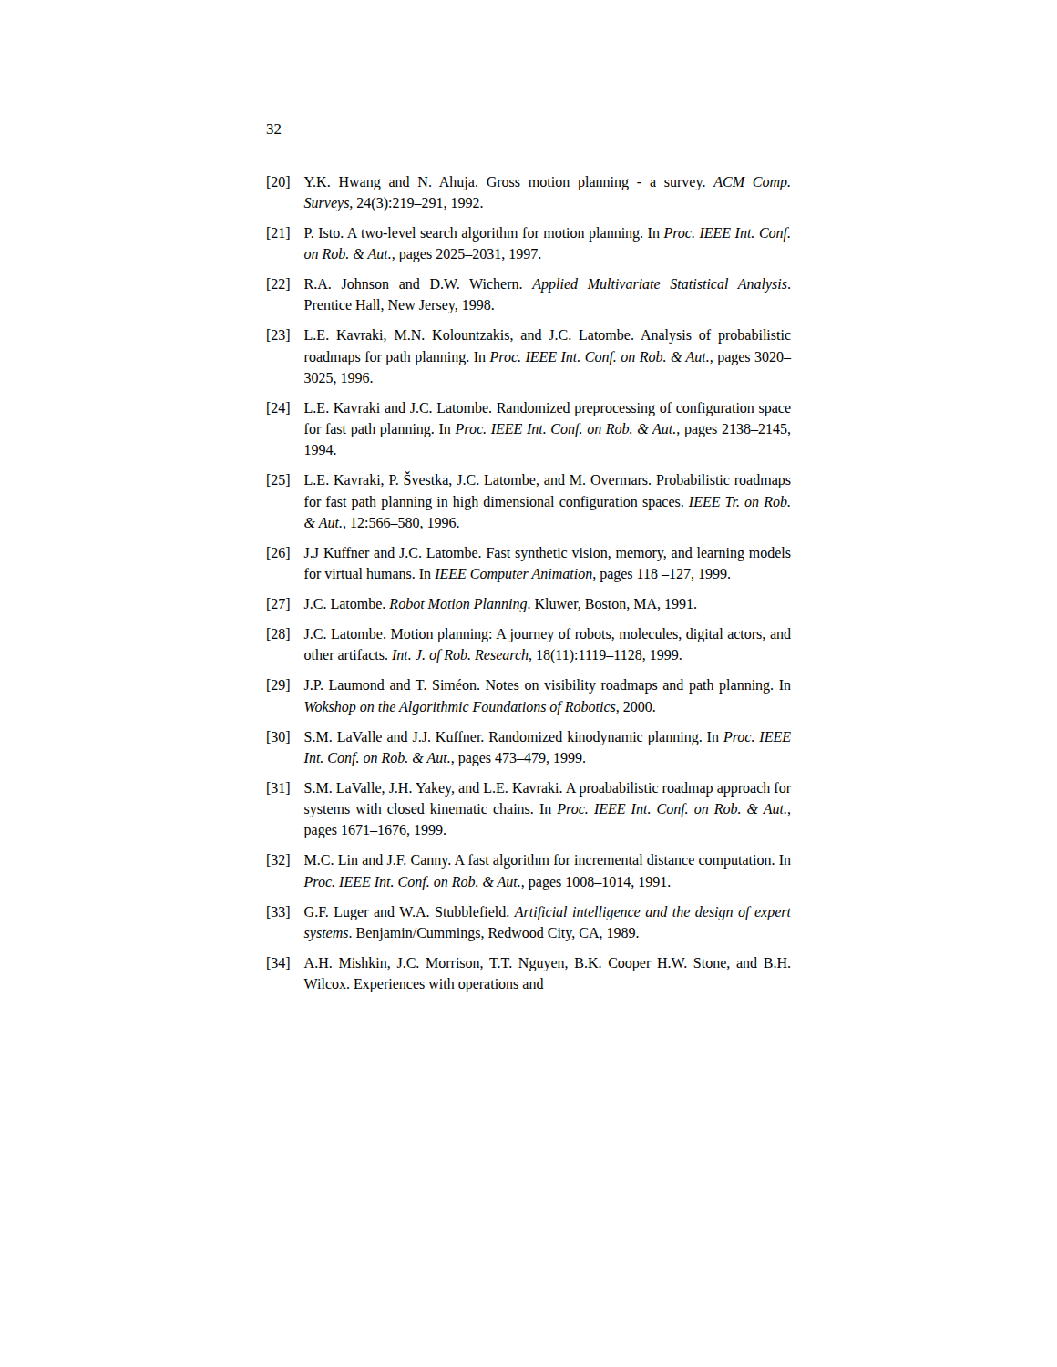32
[20] Y.K. Hwang and N. Ahuja. Gross motion planning - a survey. ACM Comp. Surveys, 24(3):219–291, 1992.
[21] P. Isto. A two-level search algorithm for motion planning. In Proc. IEEE Int. Conf. on Rob. & Aut., pages 2025–2031, 1997.
[22] R.A. Johnson and D.W. Wichern. Applied Multivariate Statistical Analysis. Prentice Hall, New Jersey, 1998.
[23] L.E. Kavraki, M.N. Kolountzakis, and J.C. Latombe. Analysis of probabilistic roadmaps for path planning. In Proc. IEEE Int. Conf. on Rob. & Aut., pages 3020–3025, 1996.
[24] L.E. Kavraki and J.C. Latombe. Randomized preprocessing of configuration space for fast path planning. In Proc. IEEE Int. Conf. on Rob. & Aut., pages 2138–2145, 1994.
[25] L.E. Kavraki, P. Švestka, J.C. Latombe, and M. Overmars. Probabilistic roadmaps for fast path planning in high dimensional configuration spaces. IEEE Tr. on Rob. & Aut., 12:566–580, 1996.
[26] J.J Kuffner and J.C. Latombe. Fast synthetic vision, memory, and learning models for virtual humans. In IEEE Computer Animation, pages 118 –127, 1999.
[27] J.C. Latombe. Robot Motion Planning. Kluwer, Boston, MA, 1991.
[28] J.C. Latombe. Motion planning: A journey of robots, molecules, digital actors, and other artifacts. Int. J. of Rob. Research, 18(11):1119–1128, 1999.
[29] J.P. Laumond and T. Siméon. Notes on visibility roadmaps and path planning. In Wokshop on the Algorithmic Foundations of Robotics, 2000.
[30] S.M. LaValle and J.J. Kuffner. Randomized kinodynamic planning. In Proc. IEEE Int. Conf. on Rob. & Aut., pages 473–479, 1999.
[31] S.M. LaValle, J.H. Yakey, and L.E. Kavraki. A proababilistic roadmap approach for systems with closed kinematic chains. In Proc. IEEE Int. Conf. on Rob. & Aut., pages 1671–1676, 1999.
[32] M.C. Lin and J.F. Canny. A fast algorithm for incremental distance computation. In Proc. IEEE Int. Conf. on Rob. & Aut., pages 1008–1014, 1991.
[33] G.F. Luger and W.A. Stubblefield. Artificial intelligence and the design of expert systems. Benjamin/Cummings, Redwood City, CA, 1989.
[34] A.H. Mishkin, J.C. Morrison, T.T. Nguyen, B.K. Cooper H.W. Stone, and B.H. Wilcox. Experiences with operations and